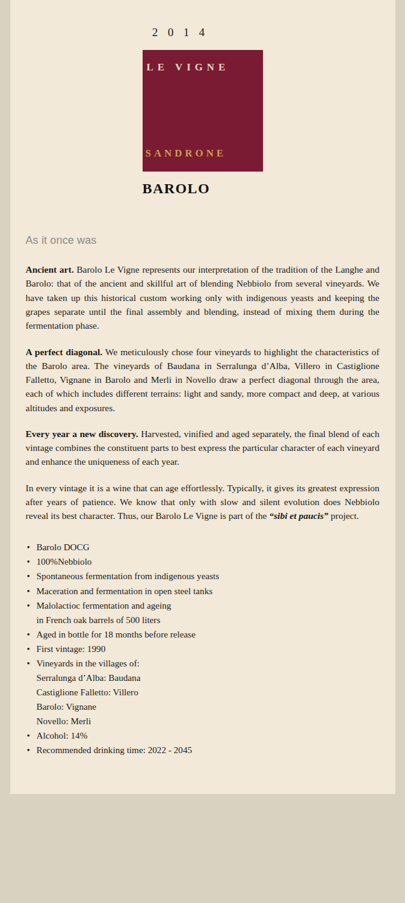2014
LE VIGNE
SANDRONE
BAROLO
As it once was
Ancient art. Barolo Le Vigne represents our interpretation of the tradition of the Langhe and Barolo: that of the ancient and skillful art of blending Nebbiolo from several vineyards. We have taken up this historical custom working only with indigenous yeasts and keeping the grapes separate until the final assembly and blending, instead of mixing them during the fermentation phase.
A perfect diagonal. We meticulously chose four vineyards to highlight the characteristics of the Barolo area. The vineyards of Baudana in Serralunga d’Alba, Villero in Castiglione Falletto, Vignane in Barolo and Merli in Novello draw a perfect diagonal through the area, each of which includes different terrains: light and sandy, more compact and deep, at various altitudes and exposures.
Every year a new discovery. Harvested, vinified and aged separately, the final blend of each vintage combines the constituent parts to best express the particular character of each vineyard and enhance the uniqueness of each year.
In every vintage it is a wine that can age effortlessly. Typically, it gives its greatest expression after years of patience. We know that only with slow and silent evolution does Nebbiolo reveal its best character. Thus, our Barolo Le Vigne is part of the “sibi et paucis” project.
Barolo DOCG
100%Nebbiolo
Spontaneous fermentation from indigenous yeasts
Maceration and fermentation in open steel tanks
Malolactioc fermentation and ageing
in French oak barrels of 500 liters
Aged in bottle for 18 months before release
First vintage: 1990
Vineyards in the villages of:
Serralunga d’Alba: Baudana
Castiglione Falletto: Villero
Barolo: Vignane
Novello: Merli
Alcohol: 14%
Recommended drinking time: 2022 - 2045